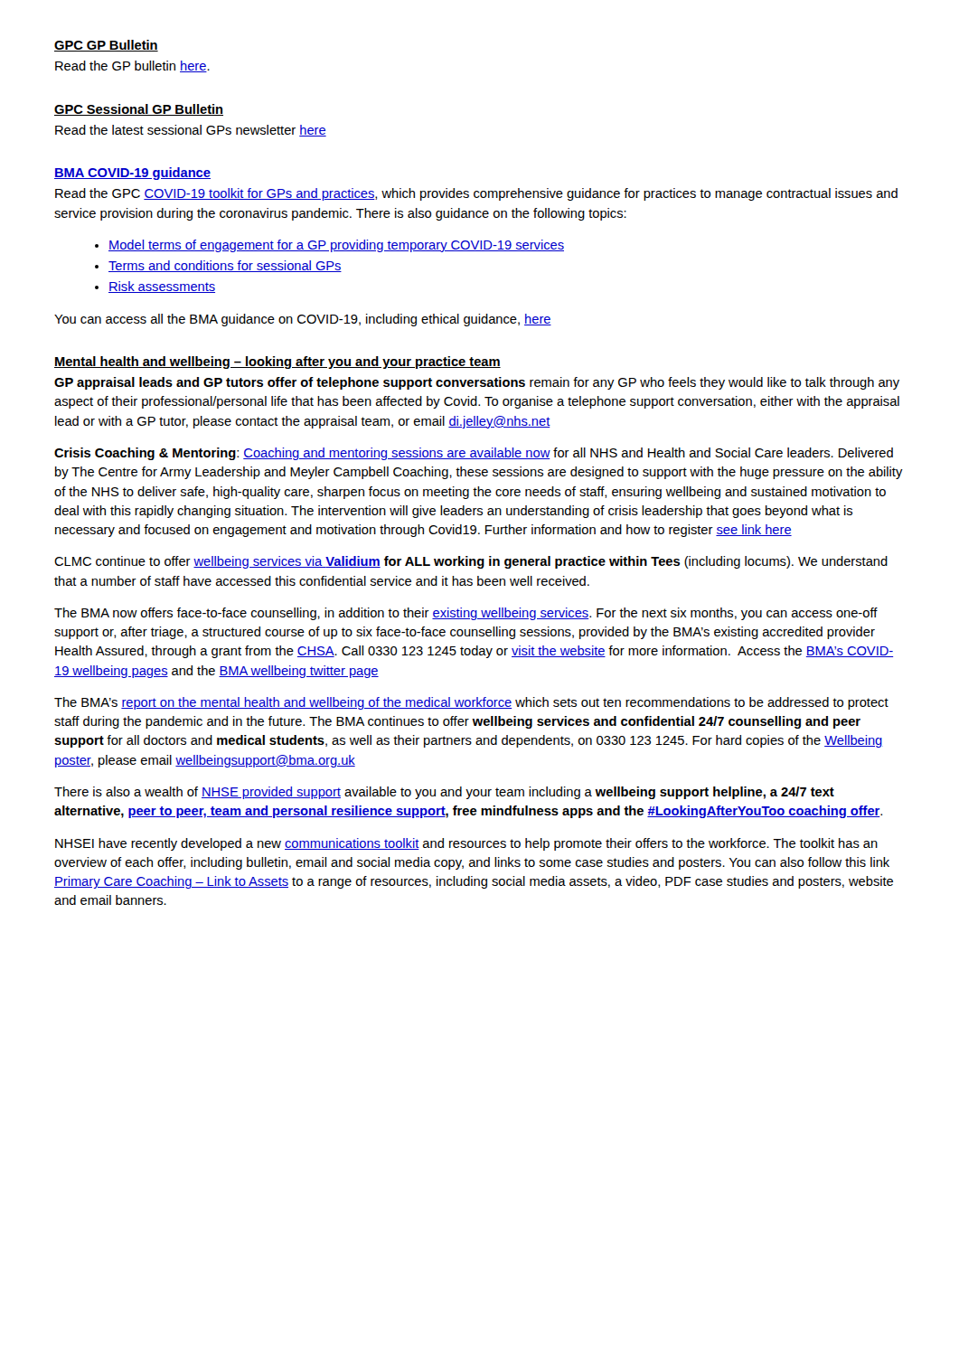GPC GP Bulletin
Read the GP bulletin here.
GPC Sessional GP Bulletin
Read the latest sessional GPs newsletter here
BMA COVID-19 guidance
Read the GPC COVID-19 toolkit for GPs and practices, which provides comprehensive guidance for practices to manage contractual issues and service provision during the coronavirus pandemic. There is also guidance on the following topics:
Model terms of engagement for a GP providing temporary COVID-19 services
Terms and conditions for sessional GPs
Risk assessments
You can access all the BMA guidance on COVID-19, including ethical guidance, here
Mental health and wellbeing – looking after you and your practice team
GP appraisal leads and GP tutors offer of telephone support conversations remain for any GP who feels they would like to talk through any aspect of their professional/personal life that has been affected by Covid. To organise a telephone support conversation, either with the appraisal lead or with a GP tutor, please contact the appraisal team, or email di.jelley@nhs.net
Crisis Coaching & Mentoring: Coaching and mentoring sessions are available now for all NHS and Health and Social Care leaders. Delivered by The Centre for Army Leadership and Meyler Campbell Coaching, these sessions are designed to support with the huge pressure on the ability of the NHS to deliver safe, high-quality care, sharpen focus on meeting the core needs of staff, ensuring wellbeing and sustained motivation to deal with this rapidly changing situation. The intervention will give leaders an understanding of crisis leadership that goes beyond what is necessary and focused on engagement and motivation through Covid19. Further information and how to register see link here
CLMC continue to offer wellbeing services via Validium for ALL working in general practice within Tees (including locums). We understand that a number of staff have accessed this confidential service and it has been well received.
The BMA now offers face-to-face counselling, in addition to their existing wellbeing services. For the next six months, you can access one-off support or, after triage, a structured course of up to six face-to-face counselling sessions, provided by the BMA’s existing accredited provider Health Assured, through a grant from the CHSA. Call 0330 123 1245 today or visit the website for more information. Access the BMA’s COVID-19 wellbeing pages and the BMA wellbeing twitter page
The BMA’s report on the mental health and wellbeing of the medical workforce which sets out ten recommendations to be addressed to protect staff during the pandemic and in the future. The BMA continues to offer wellbeing services and confidential 24/7 counselling and peer support for all doctors and medical students, as well as their partners and dependents, on 0330 123 1245. For hard copies of the Wellbeing poster, please email wellbeingsupport@bma.org.uk
There is also a wealth of NHSE provided support available to you and your team including a wellbeing support helpline, a 24/7 text alternative, peer to peer, team and personal resilience support, free mindfulness apps and the #LookingAfterYouToo coaching offer.
NHSEI have recently developed a new communications toolkit and resources to help promote their offers to the workforce. The toolkit has an overview of each offer, including bulletin, email and social media copy, and links to some case studies and posters. You can also follow this link Primary Care Coaching – Link to Assets to a range of resources, including social media assets, a video, PDF case studies and posters, website and email banners.